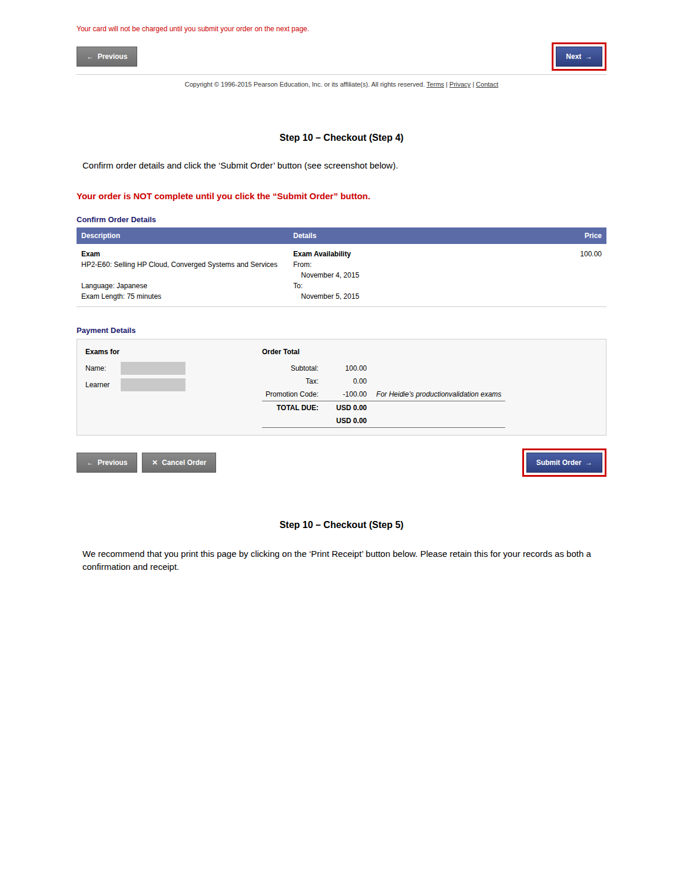Your card will not be charged until you submit your order on the next page.
← Previous Next →
Copyright © 1996-2015 Pearson Education, Inc. or its affiliate(s). All rights reserved. Terms | Privacy | Contact
Step 10 – Checkout (Step 4)
Confirm order details and click the ‘Submit Order’ button (see screenshot below).
Your order is NOT complete until you click the “Submit Order” button.
Confirm Order Details
| Description | Details | Price |
| --- | --- | --- |
| Exam HP2-E60: Selling HP Cloud, Converged Systems and Services Language: Japanese Exam Length: 75 minutes | Exam Availability From: November 4, 2015 To: November 5, 2015 | 100.00 |
Payment Details
Exams for
Name:
Learner
Order Total
| Subtotal: | 100.00 | |
| Tax: | 0.00 | |
| Promotion Code: | -100.00 | For Heidie’s productionvalidation exams |
| TOTAL DUE: | USD 0.00 | |
| | USD 0.00 | |
← Previous ✕ Cancel Order
Submit Order →
Step 10 – Checkout (Step 5)
We recommend that you print this page by clicking on the ‘Print Receipt’ button below. Please retain this for your records as both a confirmation and receipt.